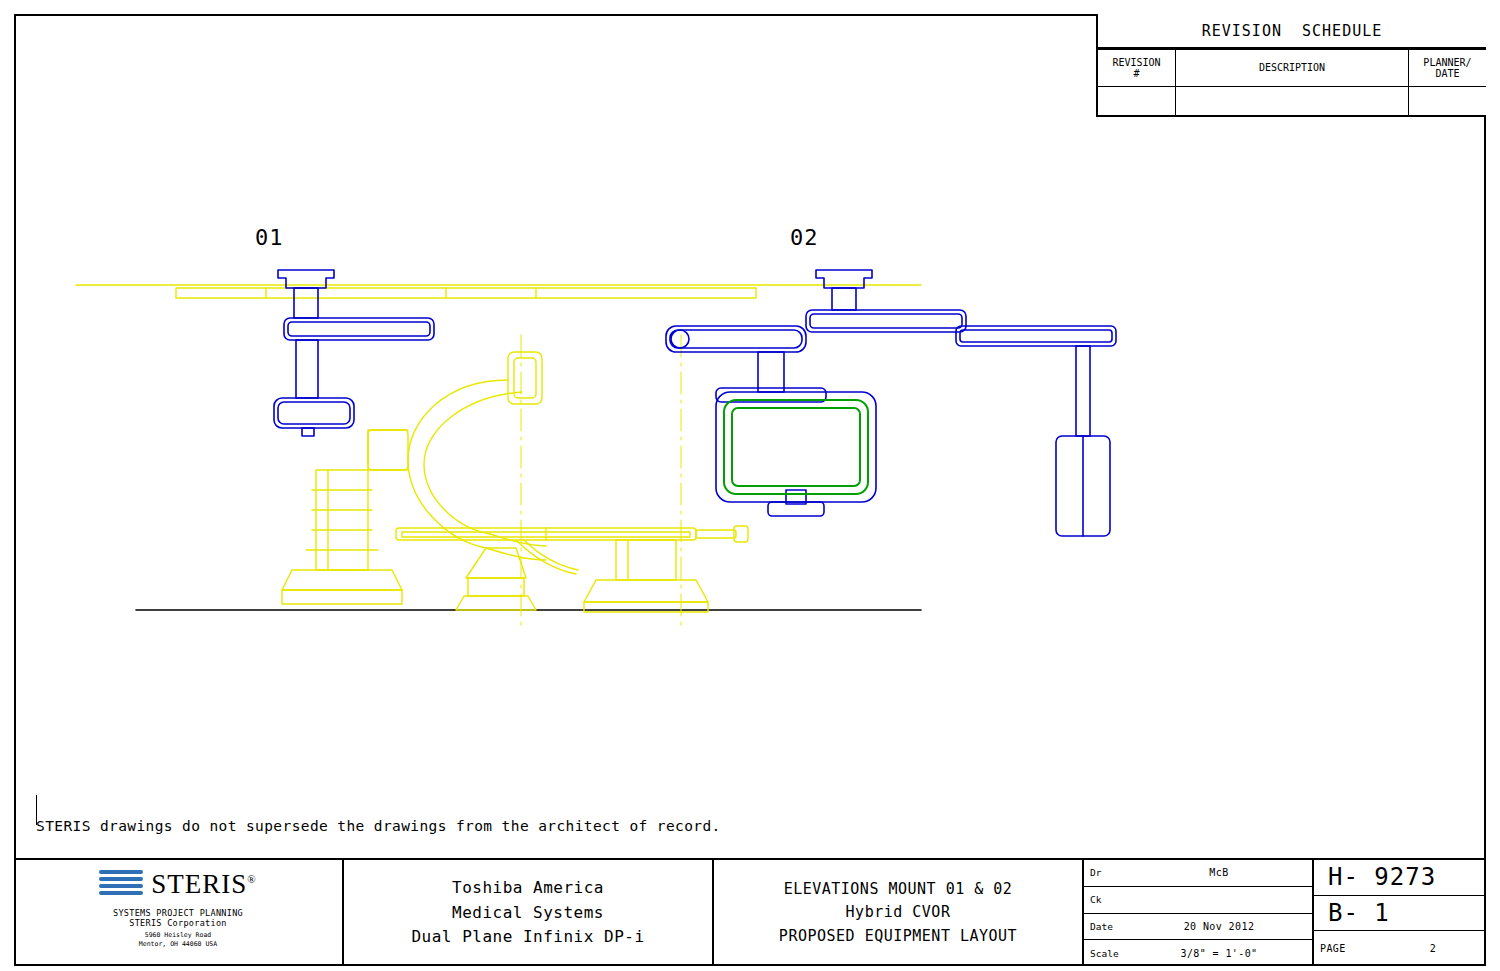REVISION SCHEDULE
| REVISION # | DESCRIPTION | PLANNER/ DATE |
| --- | --- | --- |
01
02
STERIS drawings do not supersede the drawings from the architect of record.
STERIS®
SYSTEMS PROJECT PLANNING
STERIS Corporation
5960 Heisley Road
Mentor, OH 44060 USA
Toshiba America
Medical Systems
Dual Plane Infinix DP-i
ELEVATIONS MOUNT 01 & 02
Hybrid CVOR
PROPOSED EQUIPMENT LAYOUT
Dr McB
Ck
Date 20 Nov 2012
Scale 3/8" = 1'-0"
H- 9273
B- 1
PAGE 2